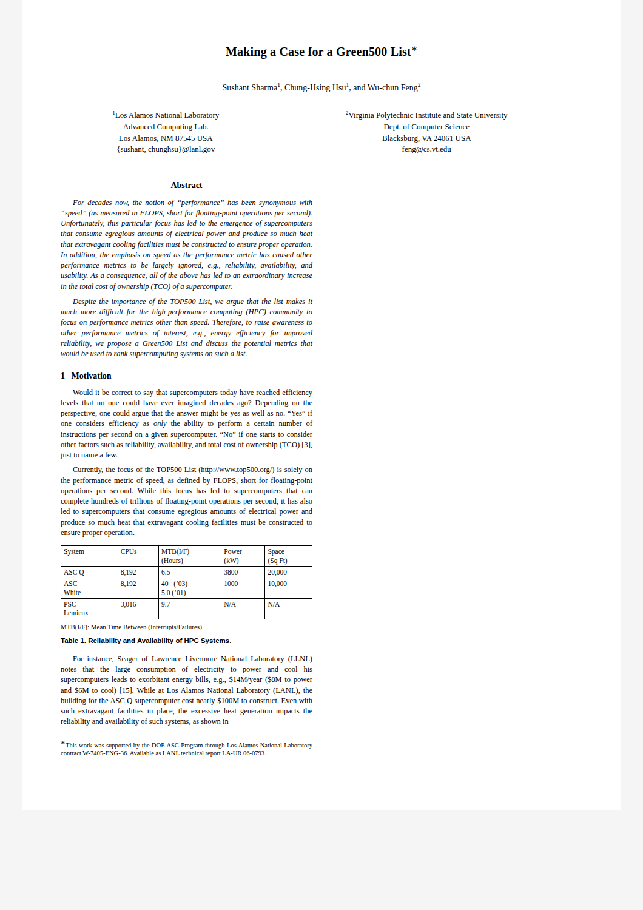Making a Case for a Green500 List∗
Sushant Sharma1, Chung-Hsing Hsu1, and Wu-chun Feng2
| 1 Los Alamos National Laboratory Advanced Computing Lab. Los Alamos, NM 87545 USA {sushant, chunghsu}@lanl.gov | 2 Virginia Polytechnic Institute and State University Dept. of Computer Science Blacksburg, VA 24061 USA feng@cs.vt.edu |
Abstract
For decades now, the notion of “performance” has been synonymous with “speed” (as measured in FLOPS, short for floating-point operations per second). Unfortunately, this particular focus has led to the emergence of supercomputers that consume egregious amounts of electrical power and produce so much heat that extravagant cooling facilities must be constructed to ensure proper operation. In addition, the emphasis on speed as the performance metric has caused other performance metrics to be largely ignored, e.g., reliability, availability, and usability. As a consequence, all of the above has led to an extraordinary increase in the total cost of ownership (TCO) of a supercomputer.
Despite the importance of the TOP500 List, we argue that the list makes it much more difficult for the high-performance computing (HPC) community to focus on performance metrics other than speed. Therefore, to raise awareness to other performance metrics of interest, e.g., energy efficiency for improved reliability, we propose a Green500 List and discuss the potential metrics that would be used to rank supercomputing systems on such a list.
1 Motivation
Would it be correct to say that supercomputers today have reached efficiency levels that no one could have ever imagined decades ago? Depending on the perspective, one could argue that the answer might be yes as well as no. “Yes” if one considers efficiency as only the ability to perform a certain number of instructions per second on a given supercomputer. “No” if one starts to consider other factors such as reliability, availability, and total cost of ownership (TCO) [3], just to name a few.
Currently, the focus of the TOP500 List (http://www.top500.org/) is solely on the performance metric of speed, as defined by FLOPS, short for floating-point operations per second. While this focus has led to supercomputers that can complete hundreds of trillions of floating-point operations per second, it has also led to supercomputers that consume egregious amounts of electrical power and produce so much heat that extravagant cooling facilities must be constructed to ensure proper operation.
| System | CPUs | MTB(I/F) (Hours) | Power (kW) | Space (Sq Ft) |
| --- | --- | --- | --- | --- |
| ASC Q | 8,192 | 6.5 | 3800 | 20,000 |
| ASC White | 8,192 | 40 (’03) 5.0 (’01) | 1000 | 10,000 |
| PSC Lemieux | 3,016 | 9.7 | N/A | N/A |
MTB(I/F): Mean Time Between (Interrupts/Failures)
Table 1. Reliability and Availability of HPC Systems.
For instance, Seager of Lawrence Livermore National Laboratory (LLNL) notes that the large consumption of electricity to power and cool his supercomputers leads to exorbitant energy bills, e.g., $14M/year ($8M to power and $6M to cool) [15]. While at Los Alamos National Laboratory (LANL), the building for the ASC Q supercomputer cost nearly $100M to construct. Even with such extravagant facilities in place, the excessive heat generation impacts the reliability and availability of such systems, as shown in
∗This work was supported by the DOE ASC Program through Los Alamos National Laboratory contract W-7405-ENG-36. Available as LANL technical report LA-UR 06-0793.